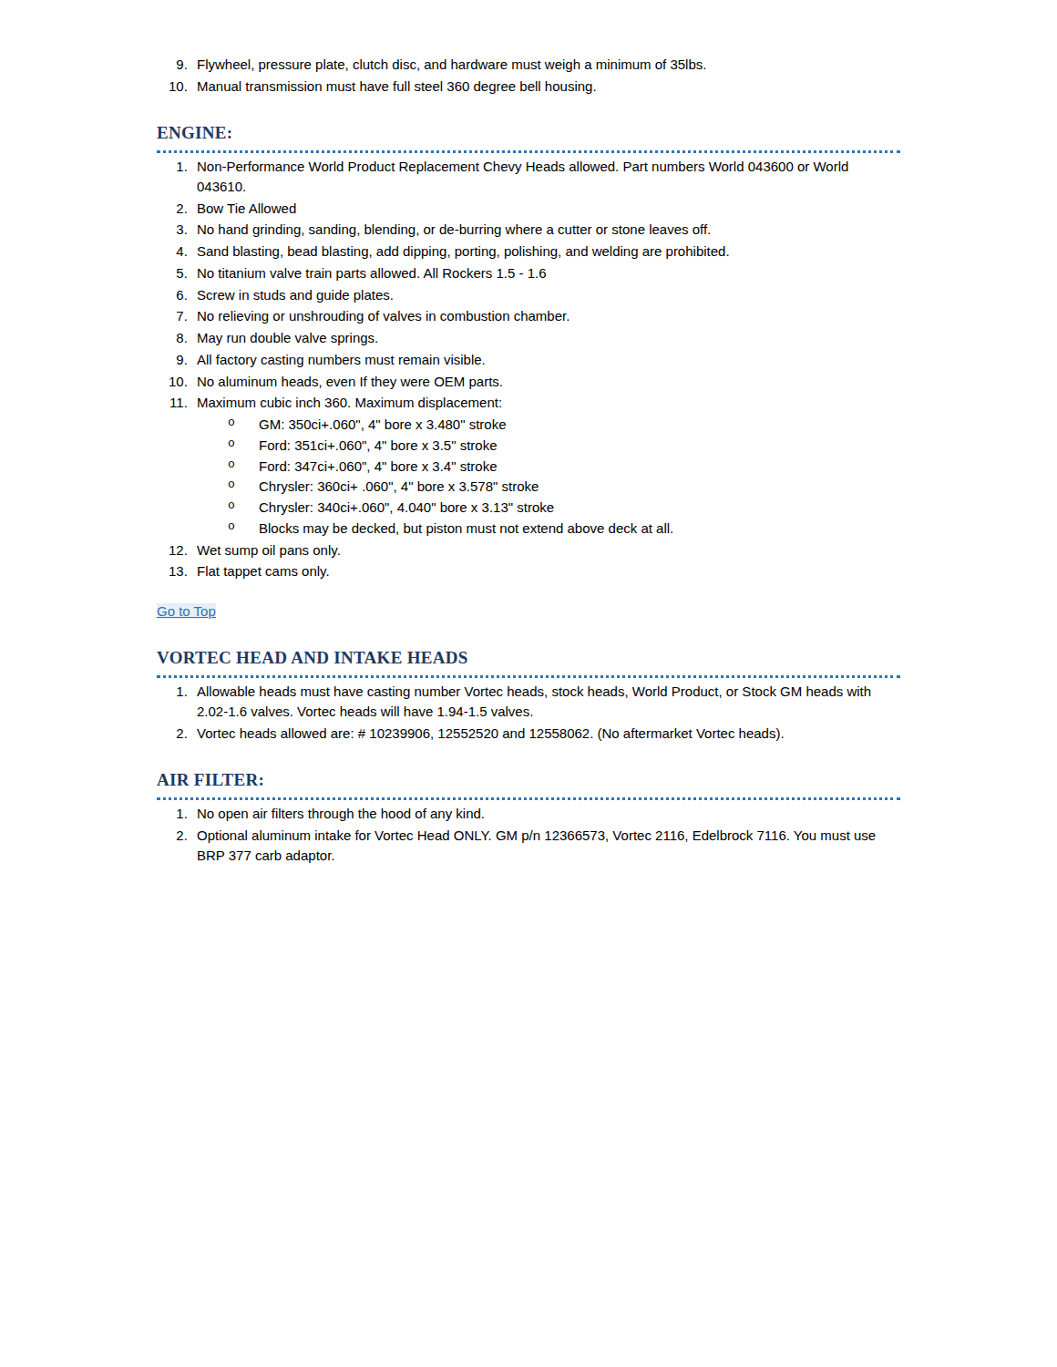Flywheel, pressure plate, clutch disc, and hardware must weigh a minimum of 35lbs.
Manual transmission must have full steel 360 degree bell housing.
ENGINE:
Non-Performance World Product Replacement Chevy Heads allowed. Part numbers World 043600 or World 043610.
Bow Tie Allowed
No hand grinding, sanding, blending, or de-burring where a cutter or stone leaves off.
Sand blasting, bead blasting, add dipping, porting, polishing, and welding are prohibited.
No titanium valve train parts allowed. All Rockers 1.5 - 1.6
Screw in studs and guide plates.
No relieving or unshrouding of valves in combustion chamber.
May run double valve springs.
All factory casting numbers must remain visible.
No aluminum heads, even If they were OEM parts.
Maximum cubic inch 360. Maximum displacement:
GM: 350ci+.060", 4" bore x 3.480" stroke
Ford: 351ci+.060", 4" bore x 3.5" stroke
Ford: 347ci+.060", 4" bore x 3.4" stroke
Chrysler: 360ci+ .060", 4" bore x 3.578" stroke
Chrysler: 340ci+.060", 4.040" bore x 3.13" stroke
Blocks may be decked, but piston must not extend above deck at all.
Wet sump oil pans only.
Flat tappet cams only.
Go to Top
VORTEC HEAD AND INTAKE HEADS
Allowable heads must have casting number Vortec heads, stock heads, World Product, or Stock GM heads with 2.02-1.6 valves. Vortec heads will have 1.94-1.5 valves.
Vortec heads allowed are: # 10239906, 12552520 and 12558062. (No aftermarket Vortec heads).
AIR FILTER:
No open air filters through the hood of any kind.
Optional aluminum intake for Vortec Head ONLY. GM p/n 12366573, Vortec 2116, Edelbrock 7116. You must use BRP 377 carb adaptor.